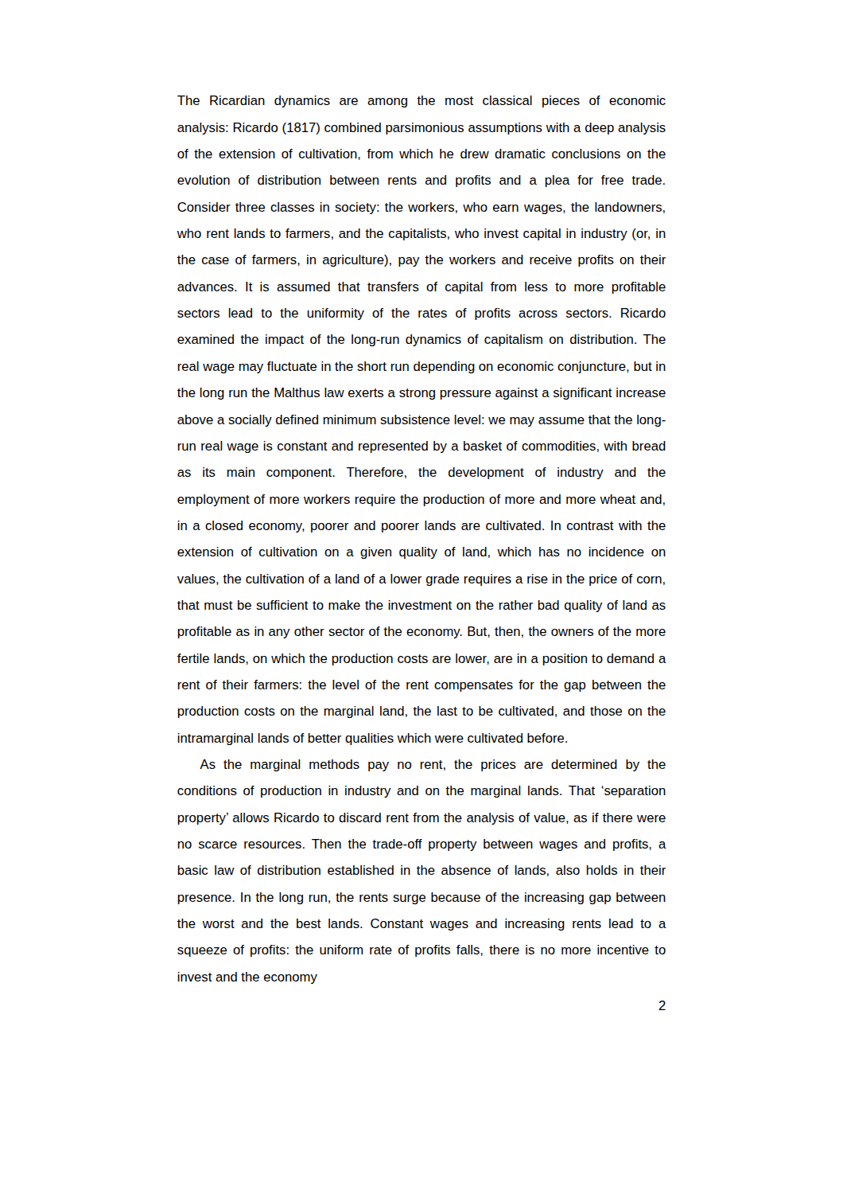The Ricardian dynamics are among the most classical pieces of economic analysis: Ricardo (1817) combined parsimonious assumptions with a deep analysis of the extension of cultivation, from which he drew dramatic conclusions on the evolution of distribution between rents and profits and a plea for free trade. Consider three classes in society: the workers, who earn wages, the landowners, who rent lands to farmers, and the capitalists, who invest capital in industry (or, in the case of farmers, in agriculture), pay the workers and receive profits on their advances. It is assumed that transfers of capital from less to more profitable sectors lead to the uniformity of the rates of profits across sectors. Ricardo examined the impact of the long-run dynamics of capitalism on distribution. The real wage may fluctuate in the short run depending on economic conjuncture, but in the long run the Malthus law exerts a strong pressure against a significant increase above a socially defined minimum subsistence level: we may assume that the long-run real wage is constant and represented by a basket of commodities, with bread as its main component. Therefore, the development of industry and the employment of more workers require the production of more and more wheat and, in a closed economy, poorer and poorer lands are cultivated. In contrast with the extension of cultivation on a given quality of land, which has no incidence on values, the cultivation of a land of a lower grade requires a rise in the price of corn, that must be sufficient to make the investment on the rather bad quality of land as profitable as in any other sector of the economy. But, then, the owners of the more fertile lands, on which the production costs are lower, are in a position to demand a rent of their farmers: the level of the rent compensates for the gap between the production costs on the marginal land, the last to be cultivated, and those on the intramarginal lands of better qualities which were cultivated before.
As the marginal methods pay no rent, the prices are determined by the conditions of production in industry and on the marginal lands. That ‘separation property’ allows Ricardo to discard rent from the analysis of value, as if there were no scarce resources. Then the trade-off property between wages and profits, a basic law of distribution established in the absence of lands, also holds in their presence. In the long run, the rents surge because of the increasing gap between the worst and the best lands. Constant wages and increasing rents lead to a squeeze of profits: the uniform rate of profits falls, there is no more incentive to invest and the economy
2